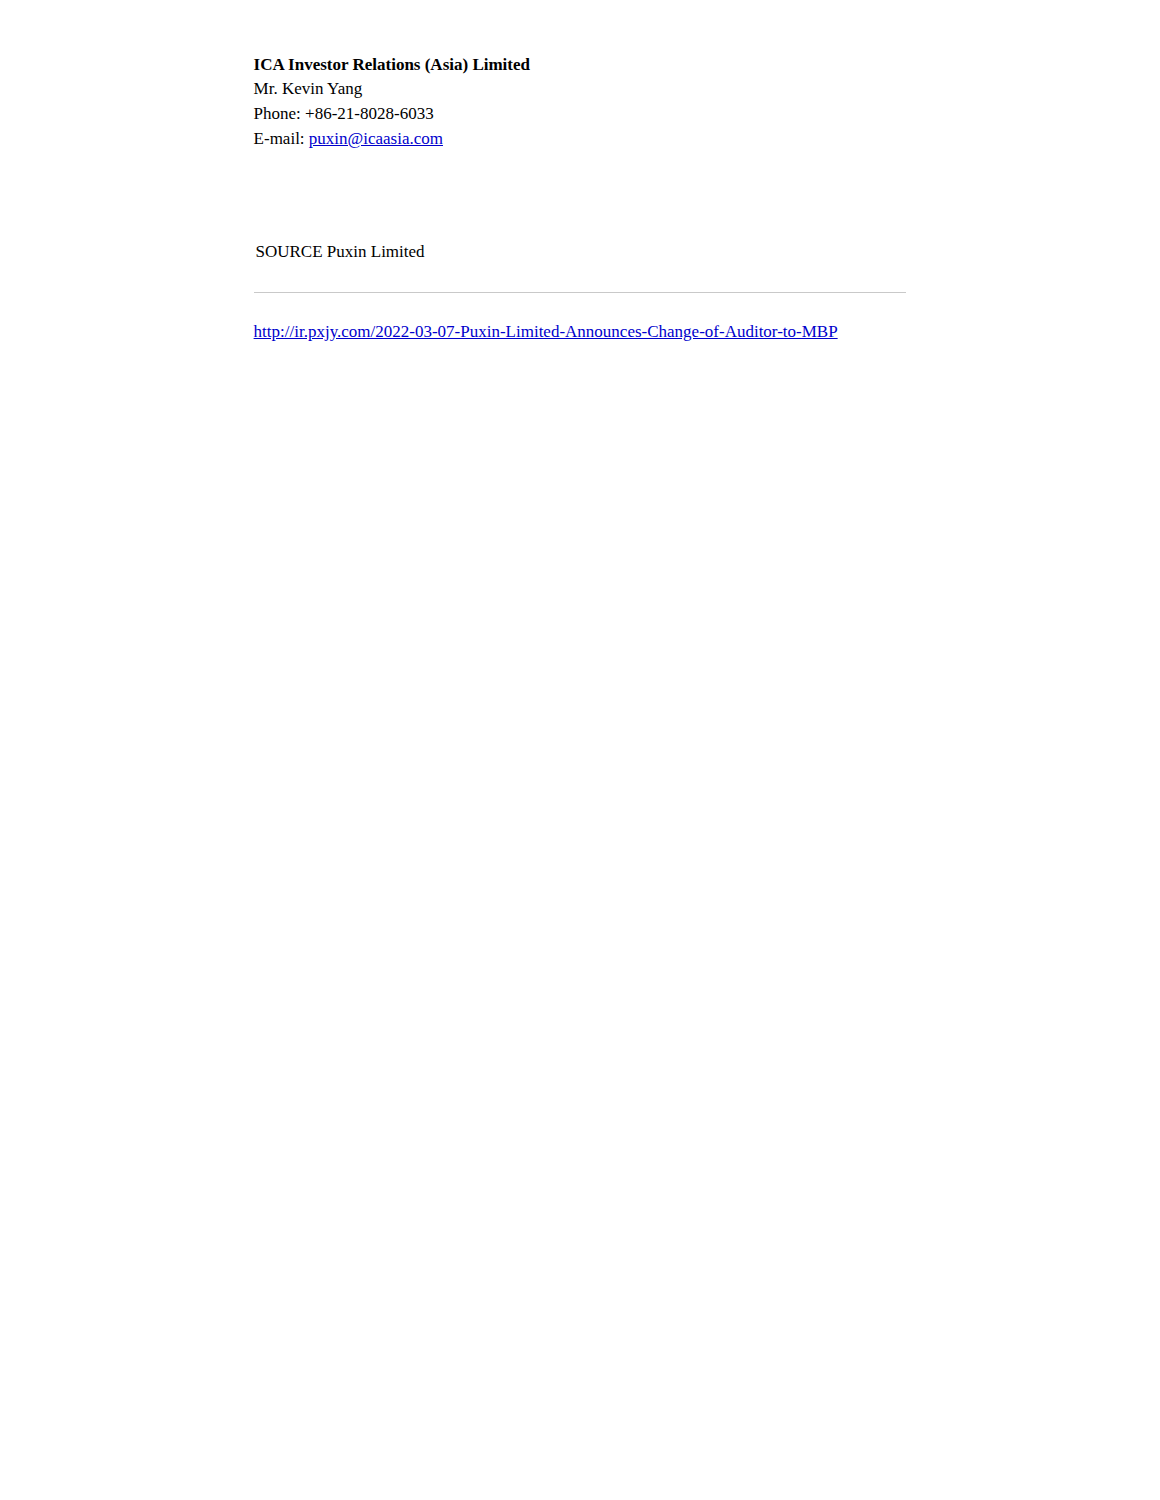ICA Investor Relations (Asia) Limited
Mr. Kevin Yang
Phone: +86-21-8028-6033
E-mail: puxin@icaasia.com
SOURCE Puxin Limited
http://ir.pxjy.com/2022-03-07-Puxin-Limited-Announces-Change-of-Auditor-to-MBP